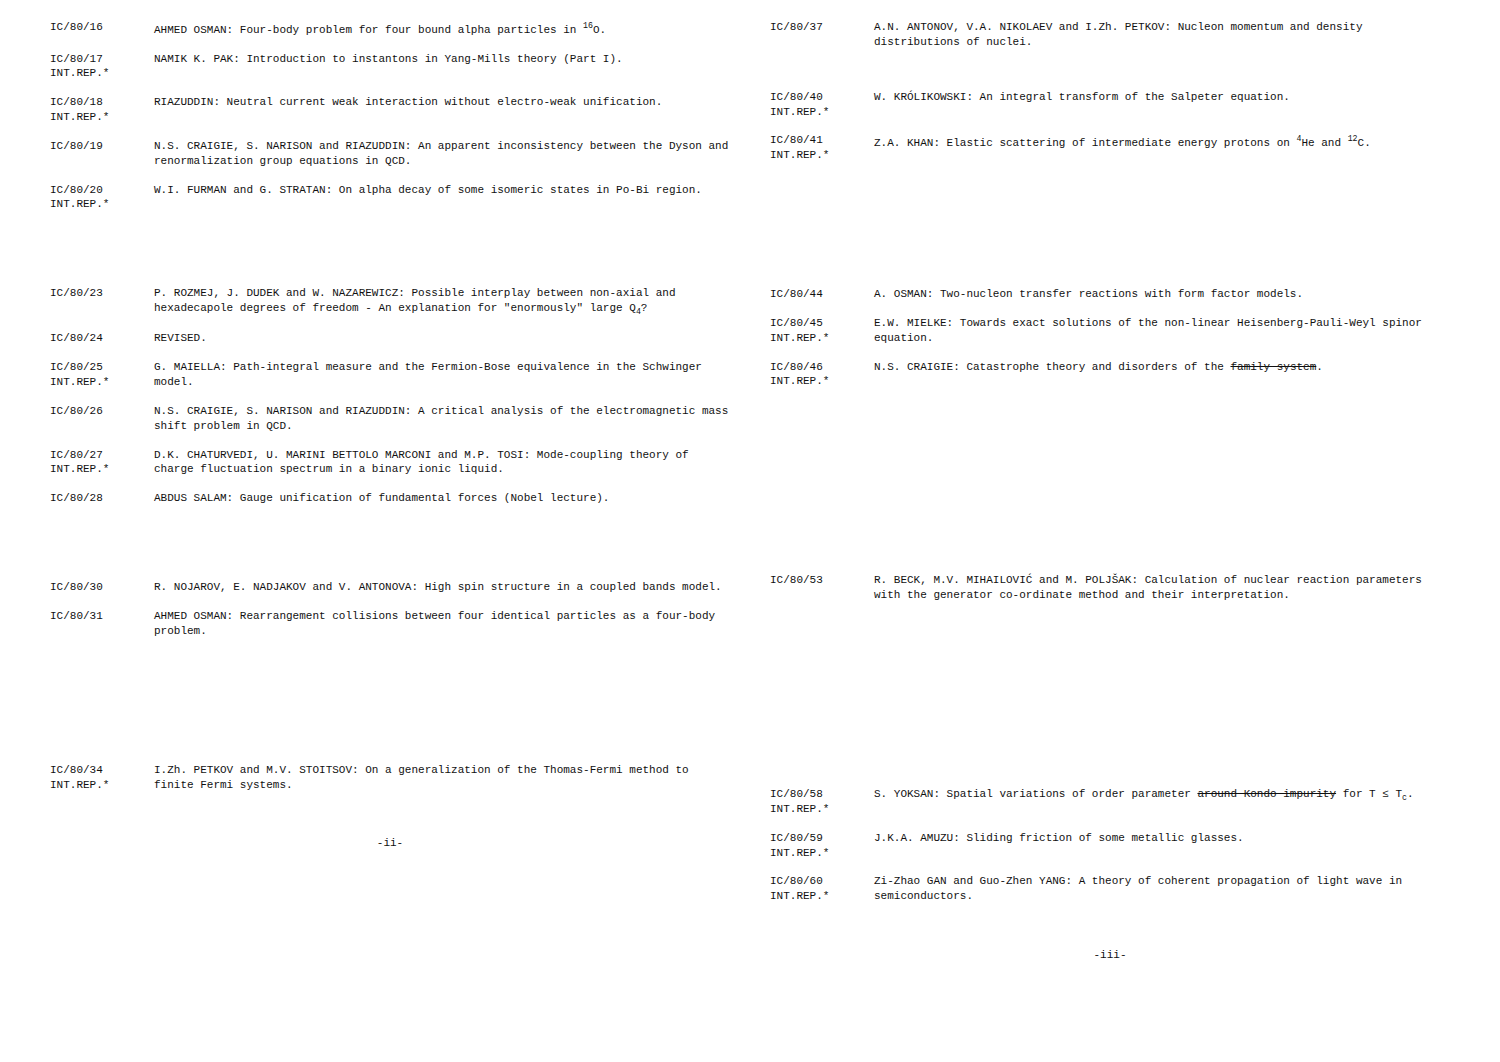| IC/80/16 | AHMED OSMAN: Four-body problem for four bound alpha particles in 16 O. |
| IC/80/17 INT.REP.* | NAMIK K. PAK: Introduction to instantons in Yang-Mills theory (Part I). |
| IC/80/18 INT.REP.* | RIAZUDDIN: Neutral current weak interaction without electro-weak unification. |
| IC/80/19 | N.S. CRAIGIE, S. NARISON and RIAZUDDIN: An apparent inconsistency between the Dyson and renormalization group equations in QCD. |
| IC/80/20 INT.REP.* | W.I. FURMAN and G. STRATAN: On alpha decay of some isomeric states in Po-Bi region. |
| IC/80/23 | P. ROZMEJ, J. DUDEK and W. NAZAREWICZ: Possible interplay between non-axial and hexadecapole degrees of freedom - An explanation for "enormously" large Q 4 ? |
| IC/80/24 | REVISED. |
| IC/80/25 INT.REP.* | G. MAIELLA: Path-integral measure and the Fermion-Bose equivalence in the Schwinger model. |
| IC/80/26 | N.S. CRAIGIE, S. NARISON and RIAZUDDIN: A critical analysis of the electromagnetic mass shift problem in QCD. |
| IC/80/27 INT.REP.* | D.K. CHATURVEDI, U. MARINI BETTOLO MARCONI and M.P. TOSI: Mode-coupling theory of charge fluctuation spectrum in a binary ionic liquid. |
| IC/80/28 | ABDUS SALAM: Gauge unification of fundamental forces (Nobel lecture). |
| IC/80/30 | R. NOJAROV, E. NADJAKOV and V. ANTONOVA: High spin structure in a coupled bands model. |
| IC/80/31 | AHMED OSMAN: Rearrangement collisions between four identical particles as a four-body problem. |
| IC/80/34 INT.REP.* | I.Zh. PETKOV and M.V. STOITSOV: On a generalization of the Thomas-Fermi method to finite Fermi systems. |
-ii-
| IC/80/37 | A.N. ANTONOV, V.A. NIKOLAEV and I.Zh. PETKOV: Nucleon momentum and density distributions of nuclei. |
| IC/80/40 INT.REP.* | W. KRÓLIKOWSKI: An integral transform of the Salpeter equation. |
| IC/80/41 INT.REP.* | Z.A. KHAN: Elastic scattering of intermediate energy protons on 4 He and 12 C. |
| IC/80/44 | A. OSMAN: Two-nucleon transfer reactions with form factor models. |
| IC/80/45 INT.REP.* | E.W. MIELKE: Towards exact solutions of the non-linear Heisenberg-Pauli-Weyl spinor equation. |
| IC/80/46 INT.REP.* | N.S. CRAIGIE: Catastrophe theory and disorders of the family system . |
| IC/80/53 | R. BECK, M.V. MIHAILOVIĆ and M. POLJŠAK: Calculation of nuclear reaction parameters with the generator co-ordinate method and their interpretation. |
| IC/80/58 INT.REP.* | S. YOKSAN: Spatial variations of order parameter around Kondo impurity for T ≤ T c . |
| IC/80/59 INT.REP.* | J.K.A. AMUZU: Sliding friction of some metallic glasses. |
| IC/80/60 INT.REP.* | Zi-Zhao GAN and Guo-Zhen YANG: A theory of coherent propagation of light wave in semiconductors. |
-iii-